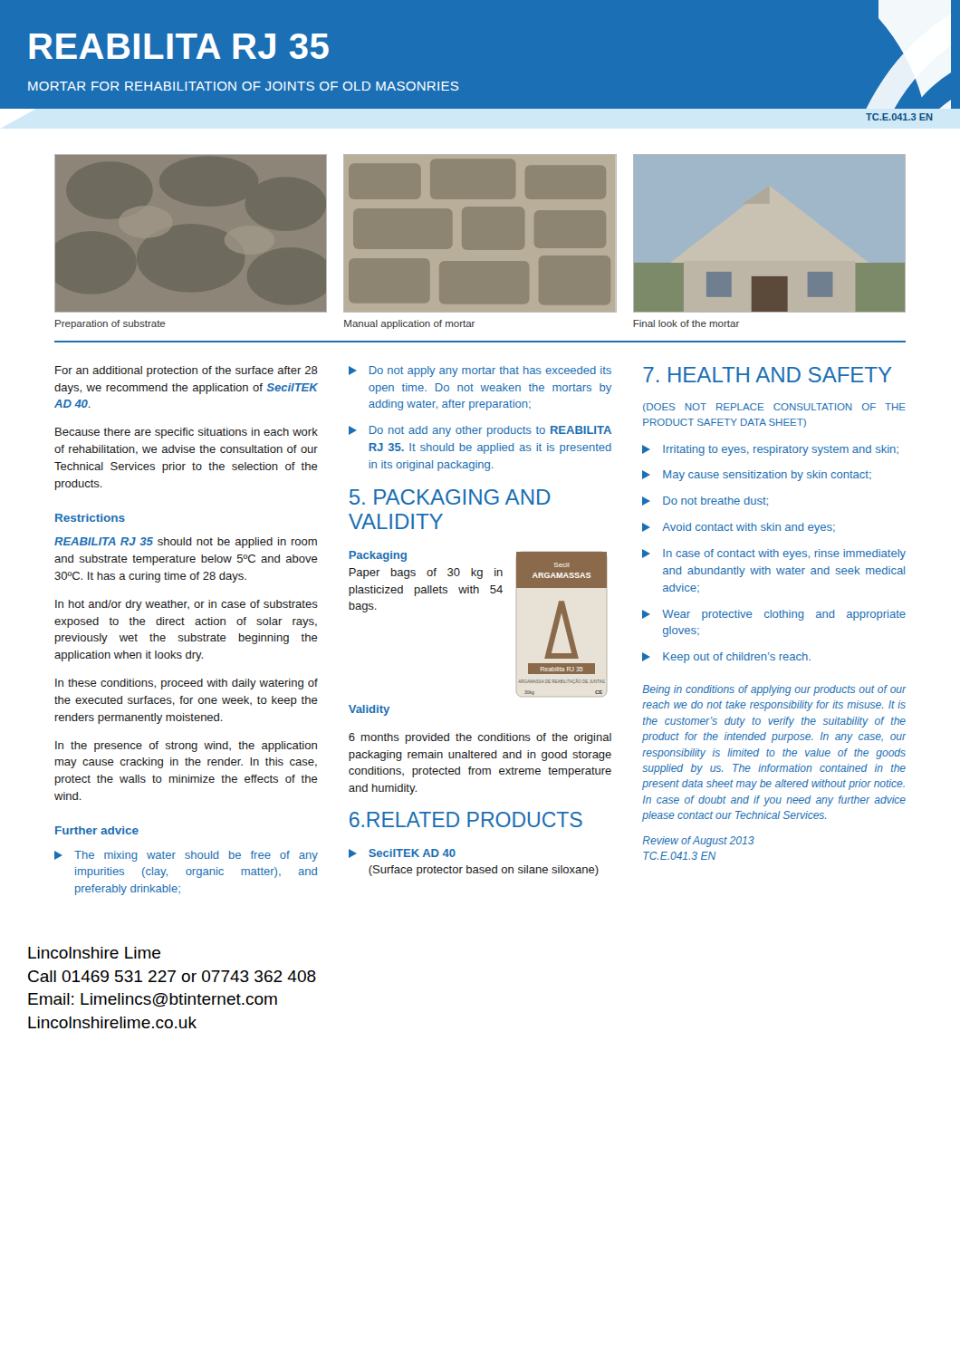REABILITA RJ 35
MORTAR FOR REHABILITATION OF JOINTS OF OLD MASONRIES
TC.E.041.3 EN
Preparation of substrate
Manual application of mortar
Final look of the mortar
For an additional protection of the surface after 28 days, we recommend the application of SecilTEK AD 40.
Because there are specific situations in each work of rehabilitation, we advise the consultation of our Technical Services prior to the selection of the products.
Restrictions
REABILITA RJ 35 should not be applied in room and substrate temperature below 5ºC and above 30ºC. It has a curing time of 28 days.
In hot and/or dry weather, or in case of substrates exposed to the direct action of solar rays, previously wet the substrate beginning the application when it looks dry.
In these conditions, proceed with daily watering of the executed surfaces, for one week, to keep the renders permanently moistened.
In the presence of strong wind, the application may cause cracking in the render. In this case, protect the walls to minimize the effects of the wind.
Further advice
The mixing water should be free of any impurities (clay, organic matter), and preferably drinkable;
Do not apply any mortar that has exceeded its open time. Do not weaken the mortars by adding water, after preparation;
Do not add any other products to REABILITA RJ 35. It should be applied as it is presented in its original packaging.
5. PACKAGING AND VALIDITY
Packaging
Paper bags of 30 kg in plasticized pallets with 54 bags.
Secil ARGAMASSAS Reabilita RJ 35 ARGAMASSA DE REABILITAÇÃO DE JUNTAS 30kg CE
Validity
6 months provided the conditions of the original packaging remain unaltered and in good storage conditions, protected from extreme temperature and humidity.
6.RELATED PRODUCTS
SecilTEK AD 40
(Surface protector based on silane siloxane)
7. HEALTH AND SAFETY
(DOES NOT REPLACE CONSULTATION OF THE PRODUCT SAFETY DATA SHEET)
Irritating to eyes, respiratory system and skin;
May cause sensitization by skin contact;
Do not breathe dust;
Avoid contact with skin and eyes;
In case of contact with eyes, rinse immediately and abundantly with water and seek medical advice;
Wear protective clothing and appropriate gloves;
Keep out of children’s reach.
Being in conditions of applying our products out of our reach we do not take responsibility for its misuse. It is the customer’s duty to verify the suitability of the product for the intended purpose. In any case, our responsibility is limited to the value of the goods supplied by us. The information contained in the present data sheet may be altered without prior notice. In case of doubt and if you need any further advice please contact our Technical Services.
Review of August 2013
TC.E.041.3 EN
Lincolnshire Lime
Call 01469 531 227 or 07743 362 408
Email: Limelincs@btinternet.com
Lincolnshirelime.co.uk